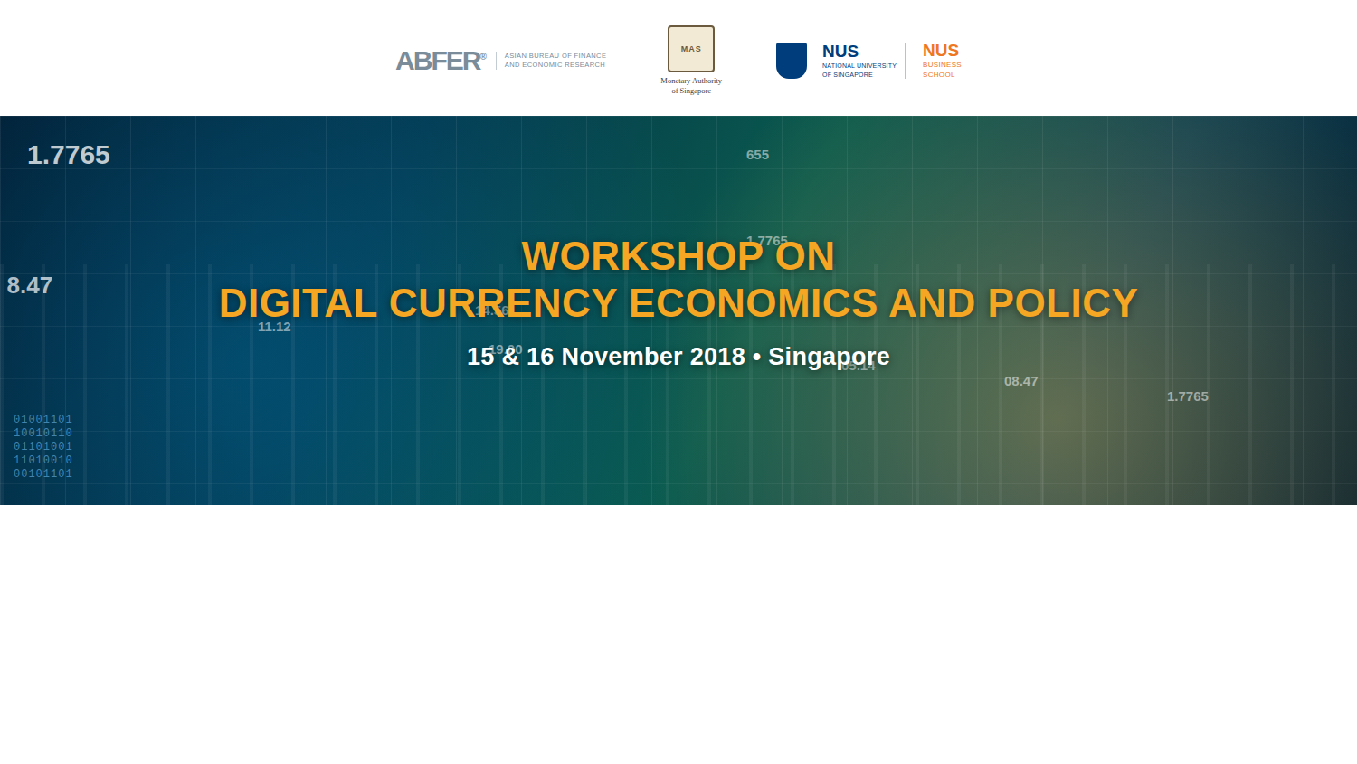ABFER® Asian Bureau of Finance
and Economic Research
MAS
Monetary Authority
of Singapore
NUSNational University
of Singapore
NUSBusiness
School
1.7765 8.47 11.12 14.56 19.00 05.14 08.47 1.7765 1.7765 655
01001101
10010110
01101001
11010010
00101101
Workshop on
Digital Currency Economics and Policy
15 & 16 November 2018 • Singapore